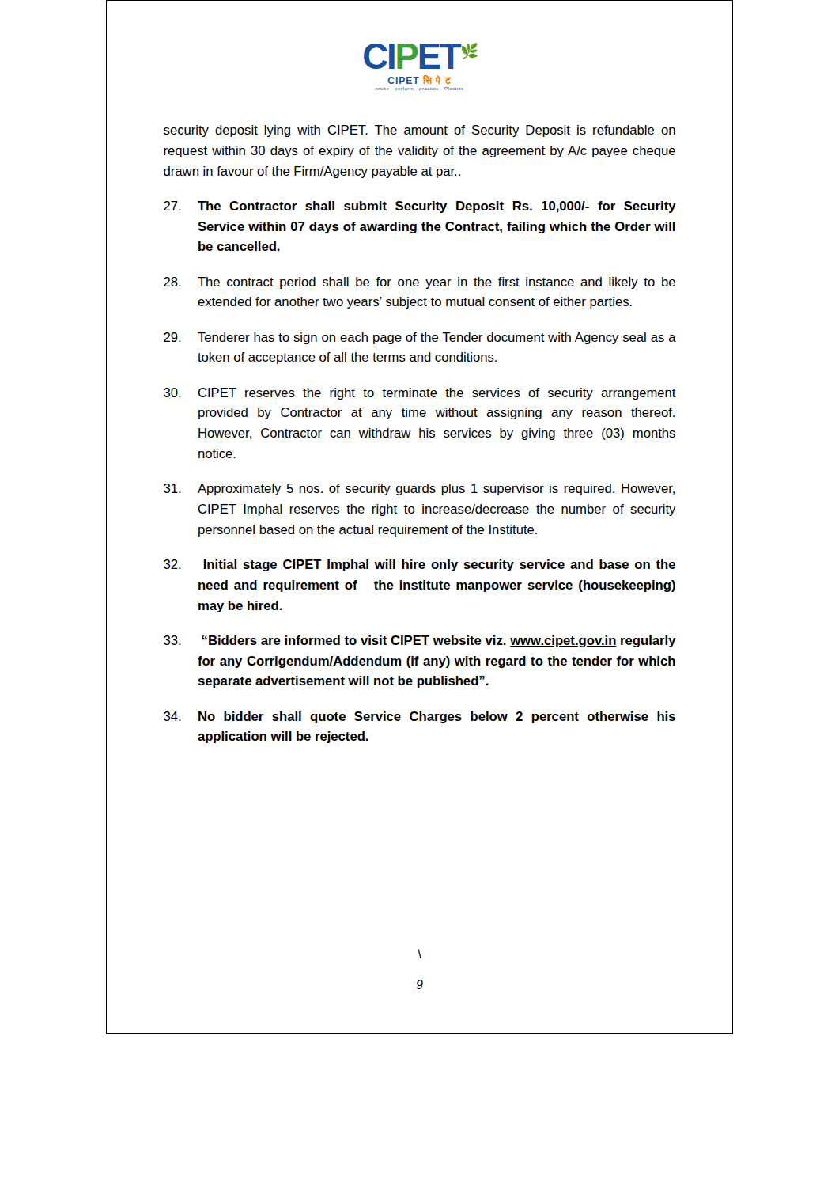CIPET🌿
CIPET सि पे ट
probe · perform · practice · Plastics
security deposit lying with CIPET. The amount of Security Deposit is refundable on request within 30 days of expiry of the validity of the agreement by A/c payee cheque drawn in favour of the Firm/Agency payable at par..
27. The Contractor shall submit Security Deposit Rs. 10,000/- for Security Service within 07 days of awarding the Contract, failing which the Order will be cancelled.
28. The contract period shall be for one year in the first instance and likely to be extended for another two years’ subject to mutual consent of either parties.
29. Tenderer has to sign on each page of the Tender document with Agency seal as a token of acceptance of all the terms and conditions.
30. CIPET reserves the right to terminate the services of security arrangement provided by Contractor at any time without assigning any reason thereof. However, Contractor can withdraw his services by giving three (03) months notice.
31. Approximately 5 nos. of security guards plus 1 supervisor is required. However, CIPET Imphal reserves the right to increase/decrease the number of security personnel based on the actual requirement of the Institute.
32. Initial stage CIPET Imphal will hire only security service and base on the need and requirement of the institute manpower service (housekeeping) may be hired.
33. “Bidders are informed to visit CIPET website viz. www.cipet.gov.in regularly for any Corrigendum/Addendum (if any) with regard to the tender for which separate advertisement will not be published”.
34. No bidder shall quote Service Charges below 2 percent otherwise his application will be rejected.
\
9